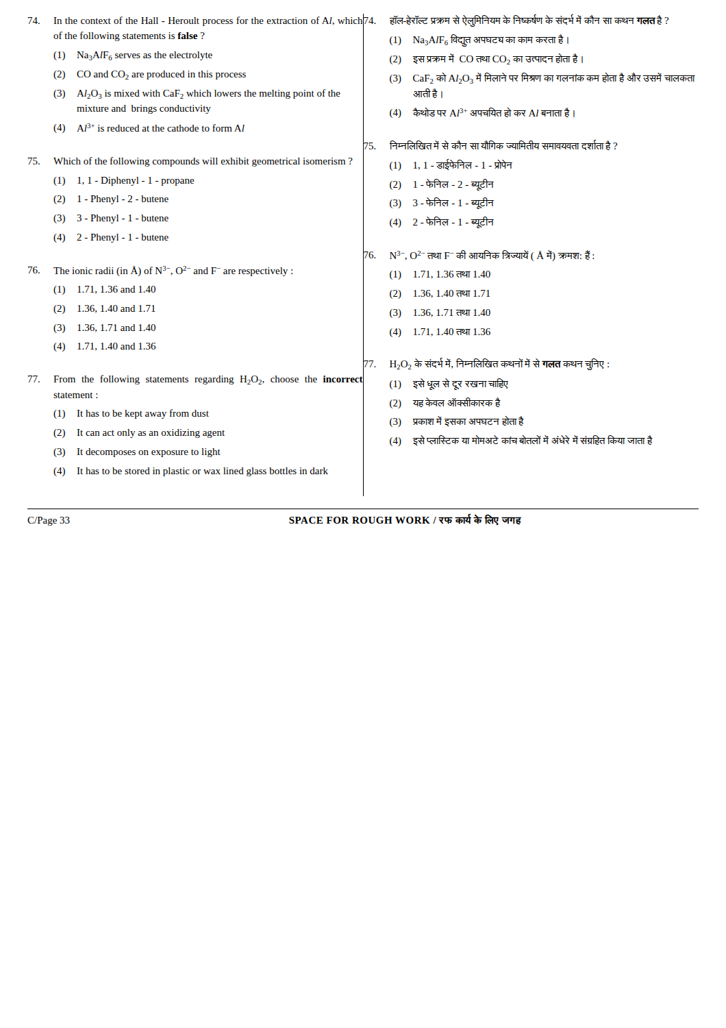| 74. In the context of the Hall - Heroult process for the extraction of A l , which of the following statements is false ? (1) Na 3 A l F 6 serves as the electrolyte (2) CO and CO 2 are produced in this process (3) A l 2 O 3 is mixed with CaF 2 which lowers the melting point of the mixture and brings conductivity (4) A l 3+ is reduced at the cathode to form A l 75. Which of the following compounds will exhibit geometrical isomerism ? (1) 1, 1 - Diphenyl - 1 - propane (2) 1 - Phenyl - 2 - butene (3) 3 - Phenyl - 1 - butene (4) 2 - Phenyl - 1 - butene 76. The ionic radii (in Å) of N 3− , O 2− and F − are respectively : (1) 1.71, 1.36 and 1.40 (2) 1.36, 1.40 and 1.71 (3) 1.36, 1.71 and 1.40 (4) 1.71, 1.40 and 1.36 77. From the following statements regarding H 2 O 2 , choose the incorrect statement : (1) It has to be kept away from dust (2) It can act only as an oxidizing agent (3) It decomposes on exposure to light (4) It has to be stored in plastic or wax lined glass bottles in dark | 74. हॉल-हेरॉल्ट प्रक्रम से ऐलुमिनियम के निष्कर्षण के संदर्भ में कौन सा कथन गलत है ? (1) Na 3 A l F 6 विद्युत अपघट्य का काम करता है। (2) इस प्रक्रम में CO तथा CO 2 का उत्पादन होता है। (3) CaF 2 को A l 2 O 3 में मिलाने पर मिश्रण का गलनांक कम होता है और उसमें चालकता आती है। (4) कैथोड पर A l 3+ अपचयित हो कर A l बनाता है। 75. निम्नलिखित में से कौन सा यौगिक ज्यामितीय समावयवता दर्शाता है ? (1) 1, 1 - डाईफेनिल - 1 - प्रोपेन (2) 1 - फेनिल - 2 - ब्यूटीन (3) 3 - फेनिल - 1 - ब्यूटीन (4) 2 - फेनिल - 1 - ब्यूटीन 76. N 3− , O 2− तथा F − की आयनिक त्रिज्यायें ( Å में) क्रमश: हैं : (1) 1.71, 1.36 तथा 1.40 (2) 1.36, 1.40 तथा 1.71 (3) 1.36, 1.71 तथा 1.40 (4) 1.71, 1.40 तथा 1.36 77. H 2 O 2 के संदर्भ में, निम्नलिखित कथनों में से गलत कथन चुनिए : (1) इसे धूल से दूर रखना चाहिए (2) यह केवल ऑक्सीकारक है (3) प्रकाश में इसका अपघटन होता है (4) इसे प्लास्टिक या मोमअटे कांच बोतलों में अंधेरे में संग्रहित किया जाता है |
C/Page 33
SPACE FOR ROUGH WORK / रफ कार्य के लिए जगह